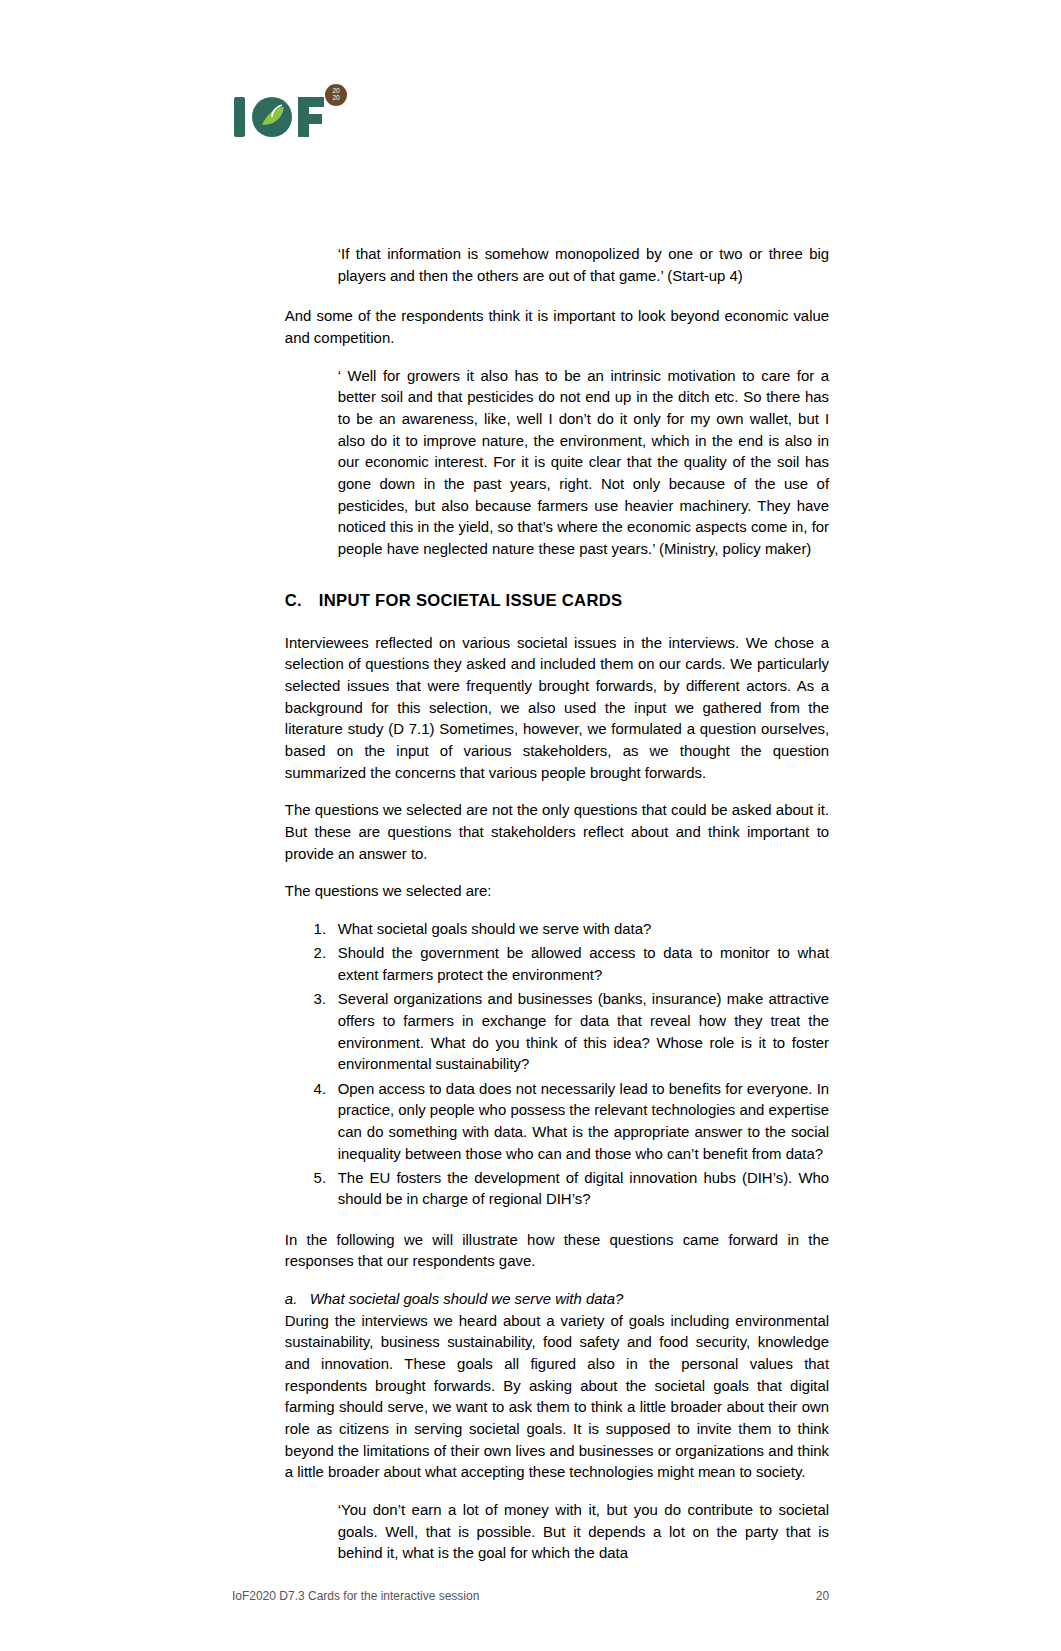20 20
‘If that information is somehow monopolized by one or two or three big players and then the others are out of that game.’ (Start-up 4)
And some of the respondents think it is important to look beyond economic value and competition.
‘ Well for growers it also has to be an intrinsic motivation to care for a better soil and that pesticides do not end up in the ditch etc. So there has to be an awareness, like, well I don’t do it only for my own wallet, but I also do it to improve nature, the environment, which in the end is also in our economic interest. For it is quite clear that the quality of the soil has gone down in the past years, right. Not only because of the use of pesticides, but also because farmers use heavier machinery. They have noticed this in the yield, so that’s where the economic aspects come in, for people have neglected nature these past years.’ (Ministry, policy maker)
C. INPUT FOR SOCIETAL ISSUE CARDS
Interviewees reflected on various societal issues in the interviews. We chose a selection of questions they asked and included them on our cards. We particularly selected issues that were frequently brought forwards, by different actors. As a background for this selection, we also used the input we gathered from the literature study (D 7.1) Sometimes, however, we formulated a question ourselves, based on the input of various stakeholders, as we thought the question summarized the concerns that various people brought forwards.
The questions we selected are not the only questions that could be asked about it. But these are questions that stakeholders reflect about and think important to provide an answer to.
The questions we selected are:
What societal goals should we serve with data?
Should the government be allowed access to data to monitor to what extent farmers protect the environment?
Several organizations and businesses (banks, insurance) make attractive offers to farmers in exchange for data that reveal how they treat the environment. What do you think of this idea? Whose role is it to foster environmental sustainability?
Open access to data does not necessarily lead to benefits for everyone. In practice, only people who possess the relevant technologies and expertise can do something with data. What is the appropriate answer to the social inequality between those who can and those who can’t benefit from data?
The EU fosters the development of digital innovation hubs (DIH’s). Who should be in charge of regional DIH’s?
In the following we will illustrate how these questions came forward in the responses that our respondents gave.
a. What societal goals should we serve with data?
During the interviews we heard about a variety of goals including environmental sustainability, business sustainability, food safety and food security, knowledge and innovation. These goals all figured also in the personal values that respondents brought forwards. By asking about the societal goals that digital farming should serve, we want to ask them to think a little broader about their own role as citizens in serving societal goals. It is supposed to invite them to think beyond the limitations of their own lives and businesses or organizations and think a little broader about what accepting these technologies might mean to society.
‘You don’t earn a lot of money with it, but you do contribute to societal goals. Well, that is possible. But it depends a lot on the party that is behind it, what is the goal for which the data
IoF2020 D7.3 Cards for the interactive session
20